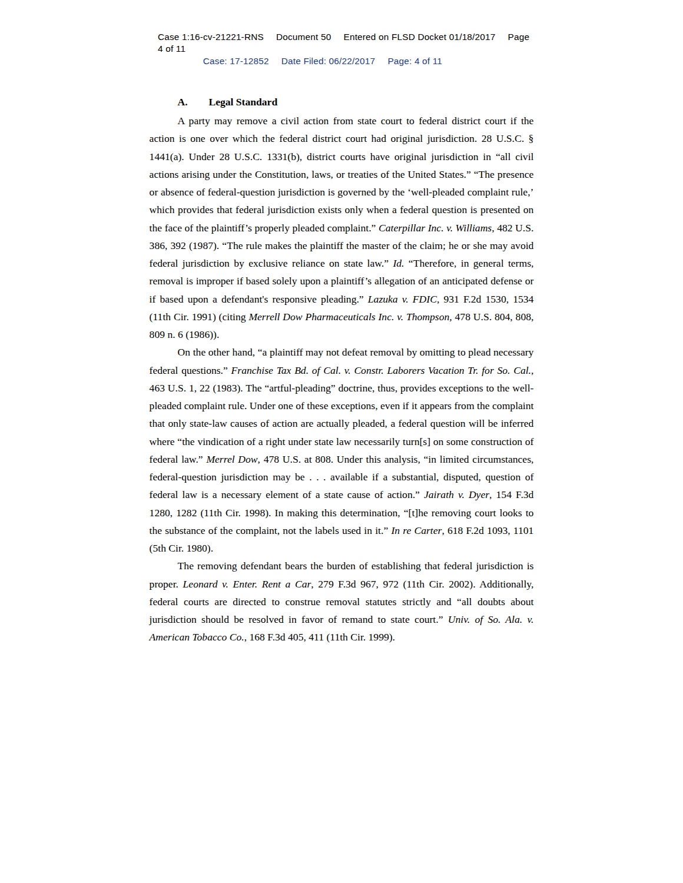Case 1:16-cv-21221-RNS Document 50 Entered on FLSD Docket 01/18/2017 Page 4 of 11
Case: 17-12852 Date Filed: 06/22/2017 Page: 4 of 11
A. Legal Standard
A party may remove a civil action from state court to federal district court if the action is one over which the federal district court had original jurisdiction. 28 U.S.C. § 1441(a). Under 28 U.S.C. 1331(b), district courts have original jurisdiction in “all civil actions arising under the Constitution, laws, or treaties of the United States.” “The presence or absence of federal-question jurisdiction is governed by the ‘well-pleaded complaint rule,’ which provides that federal jurisdiction exists only when a federal question is presented on the face of the plaintiff’s properly pleaded complaint.” Caterpillar Inc. v. Williams, 482 U.S. 386, 392 (1987). “The rule makes the plaintiff the master of the claim; he or she may avoid federal jurisdiction by exclusive reliance on state law.” Id. “Therefore, in general terms, removal is improper if based solely upon a plaintiff’s allegation of an anticipated defense or if based upon a defendant's responsive pleading.” Lazuka v. FDIC, 931 F.2d 1530, 1534 (11th Cir. 1991) (citing Merrell Dow Pharmaceuticals Inc. v. Thompson, 478 U.S. 804, 808, 809 n. 6 (1986)).
On the other hand, “a plaintiff may not defeat removal by omitting to plead necessary federal questions.” Franchise Tax Bd. of Cal. v. Constr. Laborers Vacation Tr. for So. Cal., 463 U.S. 1, 22 (1983). The “artful-pleading” doctrine, thus, provides exceptions to the well-pleaded complaint rule. Under one of these exceptions, even if it appears from the complaint that only state-law causes of action are actually pleaded, a federal question will be inferred where “the vindication of a right under state law necessarily turn[s] on some construction of federal law.” Merrel Dow, 478 U.S. at 808. Under this analysis, “in limited circumstances, federal-question jurisdiction may be . . . available if a substantial, disputed, question of federal law is a necessary element of a state cause of action.” Jairath v. Dyer, 154 F.3d 1280, 1282 (11th Cir. 1998). In making this determination, “[t]he removing court looks to the substance of the complaint, not the labels used in it.” In re Carter, 618 F.2d 1093, 1101 (5th Cir. 1980).
The removing defendant bears the burden of establishing that federal jurisdiction is proper. Leonard v. Enter. Rent a Car, 279 F.3d 967, 972 (11th Cir. 2002). Additionally, federal courts are directed to construe removal statutes strictly and “all doubts about jurisdiction should be resolved in favor of remand to state court.” Univ. of So. Ala. v. American Tobacco Co., 168 F.3d 405, 411 (11th Cir. 1999).